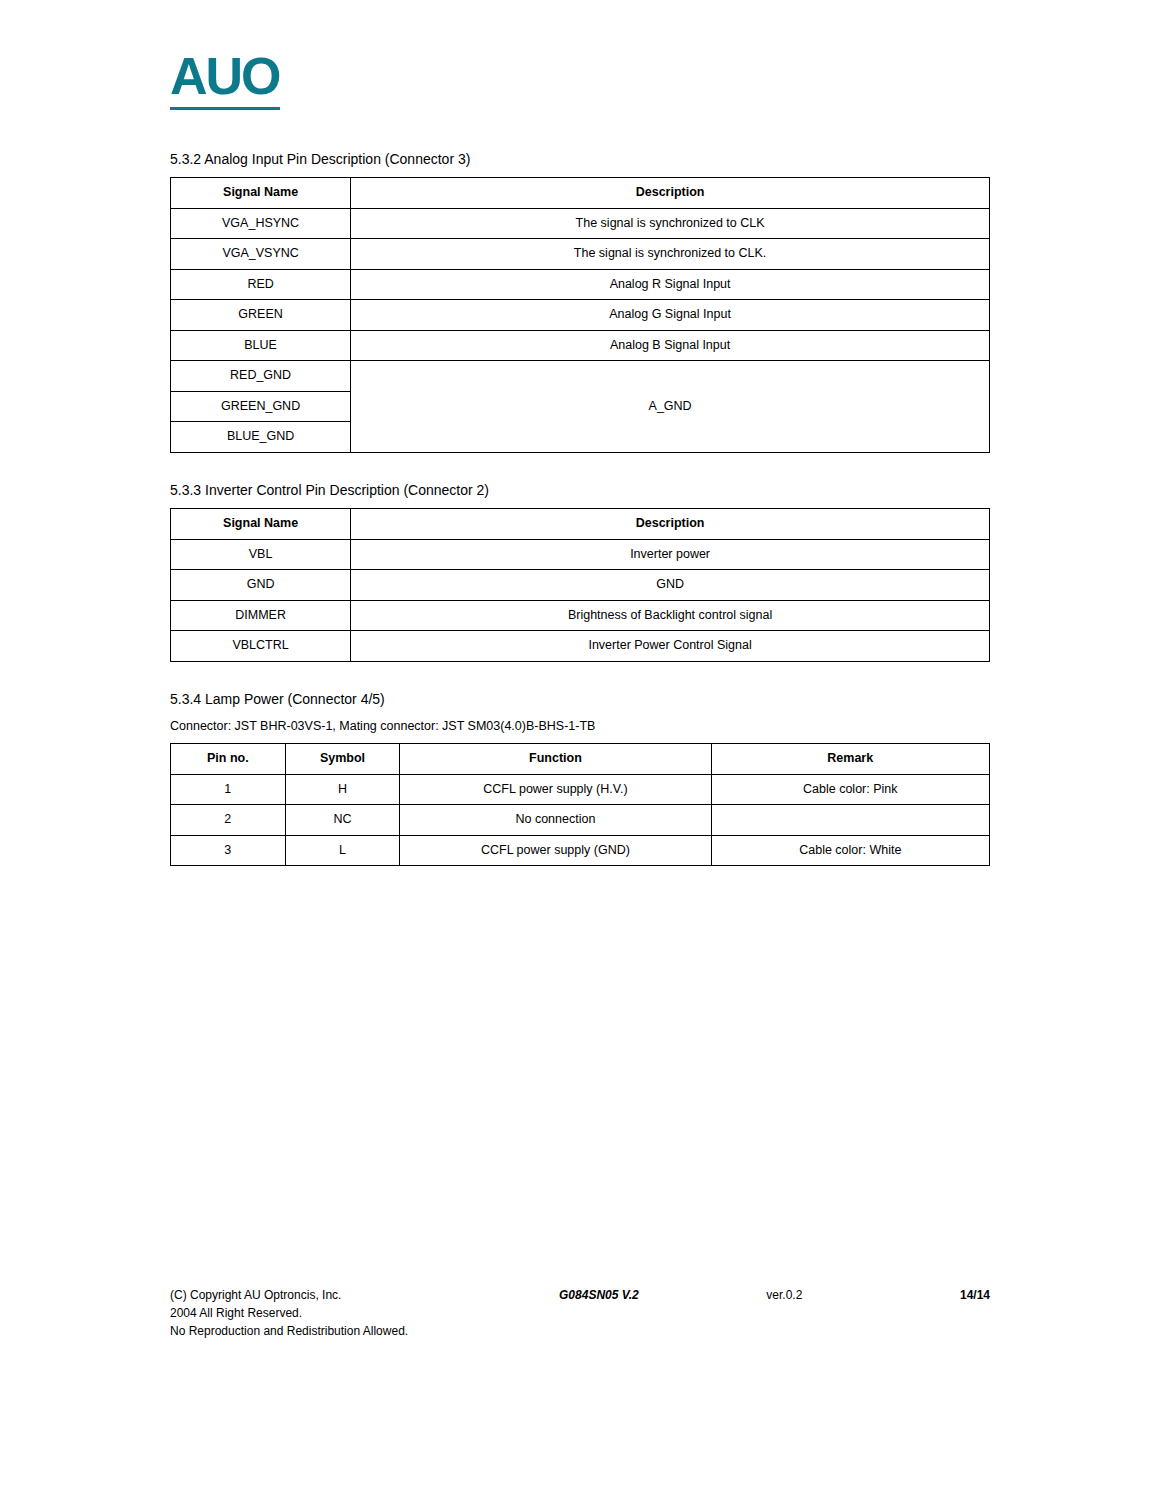AUO
5.3.2 Analog Input Pin Description (Connector 3)
| Signal Name | Description |
| --- | --- |
| VGA_HSYNC | The signal is synchronized to CLK |
| VGA_VSYNC | The signal is synchronized to CLK. |
| RED | Analog R Signal Input |
| GREEN | Analog G Signal Input |
| BLUE | Analog B Signal Input |
| RED_GND | A_GND |
| GREEN_GND |
| BLUE_GND |
5.3.3 Inverter Control Pin Description (Connector 2)
| Signal Name | Description |
| --- | --- |
| VBL | Inverter power |
| GND | GND |
| DIMMER | Brightness of Backlight control signal |
| VBLCTRL | Inverter Power Control Signal |
5.3.4 Lamp Power (Connector 4/5)
Connector: JST BHR-03VS-1, Mating connector: JST SM03(4.0)B-BHS-1-TB
| Pin no. | Symbol | Function | Remark |
| --- | --- | --- | --- |
| 1 | H | CCFL power supply (H.V.) | Cable color: Pink |
| 2 | NC | No connection | |
| 3 | L | CCFL power supply (GND) | Cable color: White |
(C) Copyright AU Optroncis, Inc.
G084SN05 V.2
ver.0.2
14/14
2004 All Right Reserved.
No Reproduction and Redistribution Allowed.